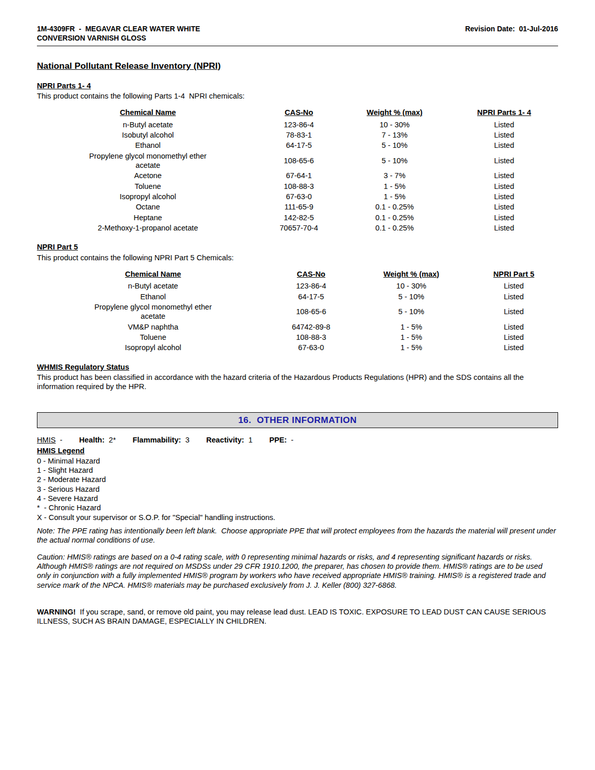1M-4309FR - MEGAVAR CLEAR WATER WHITE
CONVERSION VARNISH GLOSS
Revision Date: 01-Jul-2016
National Pollutant Release Inventory (NPRI)
NPRI Parts 1- 4
This product contains the following Parts 1-4 NPRI chemicals:
| Chemical Name | CAS-No | Weight % (max) | NPRI Parts 1- 4 |
| --- | --- | --- | --- |
| n-Butyl acetate | 123-86-4 | 10 - 30% | Listed |
| Isobutyl alcohol | 78-83-1 | 7 - 13% | Listed |
| Ethanol | 64-17-5 | 5 - 10% | Listed |
| Propylene glycol monomethyl ether acetate | 108-65-6 | 5 - 10% | Listed |
| Acetone | 67-64-1 | 3 - 7% | Listed |
| Toluene | 108-88-3 | 1 - 5% | Listed |
| Isopropyl alcohol | 67-63-0 | 1 - 5% | Listed |
| Octane | 111-65-9 | 0.1 - 0.25% | Listed |
| Heptane | 142-82-5 | 0.1 - 0.25% | Listed |
| 2-Methoxy-1-propanol acetate | 70657-70-4 | 0.1 - 0.25% | Listed |
NPRI Part 5
This product contains the following NPRI Part 5 Chemicals:
| Chemical Name | CAS-No | Weight % (max) | NPRI Part 5 |
| --- | --- | --- | --- |
| n-Butyl acetate | 123-86-4 | 10 - 30% | Listed |
| Ethanol | 64-17-5 | 5 - 10% | Listed |
| Propylene glycol monomethyl ether acetate | 108-65-6 | 5 - 10% | Listed |
| VM&P naphtha | 64742-89-8 | 1 - 5% | Listed |
| Toluene | 108-88-3 | 1 - 5% | Listed |
| Isopropyl alcohol | 67-63-0 | 1 - 5% | Listed |
WHMIS Regulatory Status
This product has been classified in accordance with the hazard criteria of the Hazardous Products Regulations (HPR) and the SDS contains all the information required by the HPR.
16. OTHER INFORMATION
HMIS - Health: 2* Flammability: 3 Reactivity: 1 PPE: -
HMIS Legend
0 - Minimal Hazard
1 - Slight Hazard
2 - Moderate Hazard
3 - Serious Hazard
4 - Severe Hazard
* - Chronic Hazard
X - Consult your supervisor or S.O.P. for "Special" handling instructions.
Note: The PPE rating has intentionally been left blank. Choose appropriate PPE that will protect employees from the hazards the material will present under the actual normal conditions of use.
Caution: HMIS® ratings are based on a 0-4 rating scale, with 0 representing minimal hazards or risks, and 4 representing significant hazards or risks. Although HMIS® ratings are not required on MSDSs under 29 CFR 1910.1200, the preparer, has chosen to provide them. HMIS® ratings are to be used only in conjunction with a fully implemented HMIS® program by workers who have received appropriate HMIS® training. HMIS® is a registered trade and service mark of the NPCA. HMIS® materials may be purchased exclusively from J. J. Keller (800) 327-6868.
WARNING! If you scrape, sand, or remove old paint, you may release lead dust. LEAD IS TOXIC. EXPOSURE TO LEAD DUST CAN CAUSE SERIOUS ILLNESS, SUCH AS BRAIN DAMAGE, ESPECIALLY IN CHILDREN.